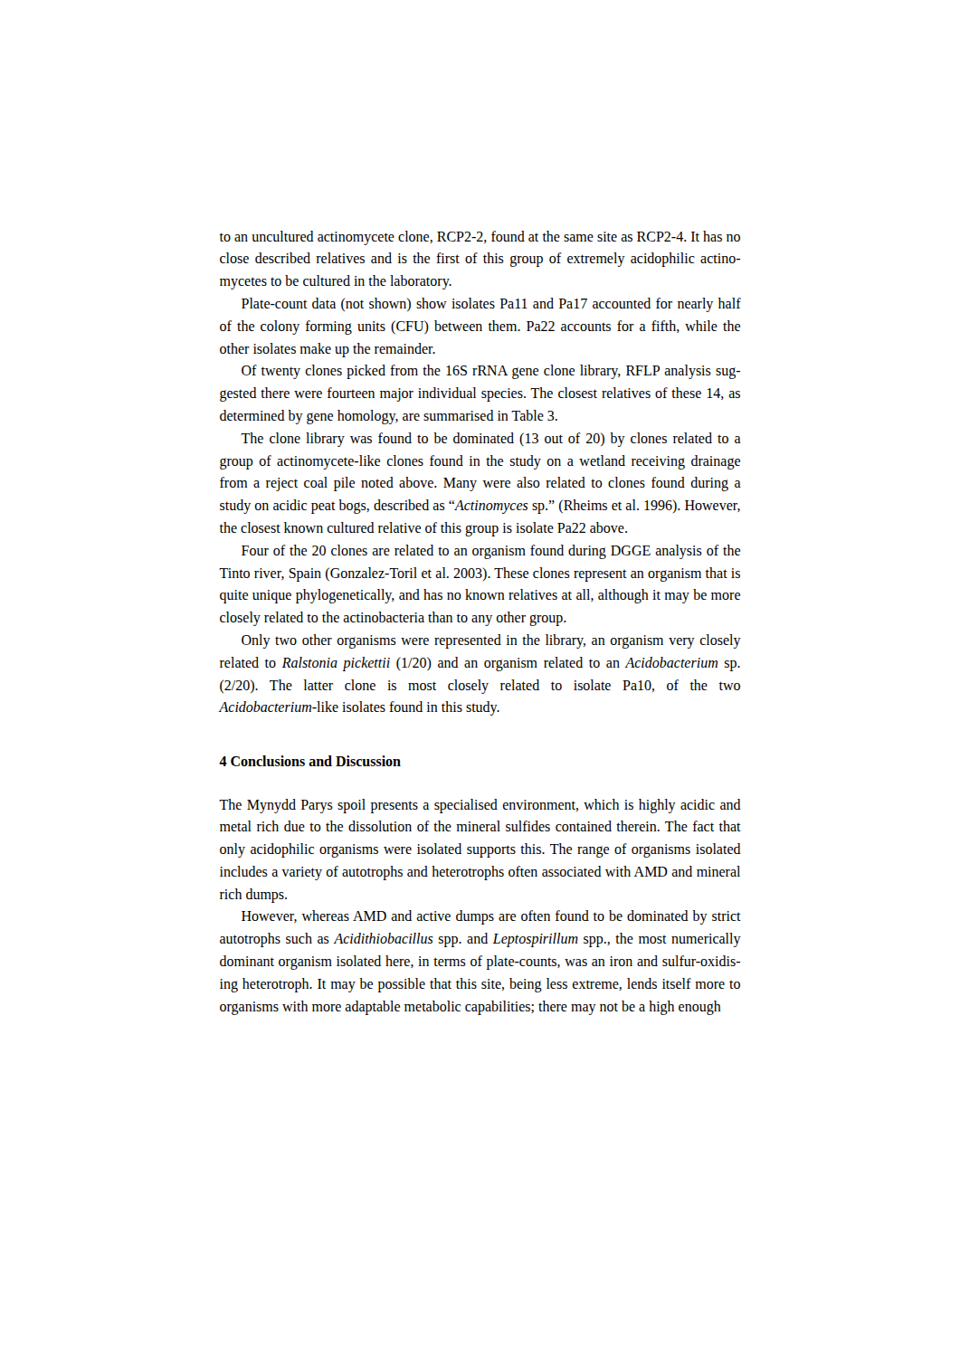to an uncultured actinomycete clone, RCP2-2, found at the same site as RCP2-4. It has no close described relatives and is the first of this group of extremely acidophilic actinomycetes to be cultured in the laboratory.
Plate-count data (not shown) show isolates Pa11 and Pa17 accounted for nearly half of the colony forming units (CFU) between them. Pa22 accounts for a fifth, while the other isolates make up the remainder.
Of twenty clones picked from the 16S rRNA gene clone library, RFLP analysis suggested there were fourteen major individual species. The closest relatives of these 14, as determined by gene homology, are summarised in Table 3.
The clone library was found to be dominated (13 out of 20) by clones related to a group of actinomycete-like clones found in the study on a wetland receiving drainage from a reject coal pile noted above. Many were also related to clones found during a study on acidic peat bogs, described as “Actinomyces sp.” (Rheims et al. 1996). However, the closest known cultured relative of this group is isolate Pa22 above.
Four of the 20 clones are related to an organism found during DGGE analysis of the Tinto river, Spain (Gonzalez-Toril et al. 2003). These clones represent an organism that is quite unique phylogenetically, and has no known relatives at all, although it may be more closely related to the actinobacteria than to any other group.
Only two other organisms were represented in the library, an organism very closely related to Ralstonia pickettii (1/20) and an organism related to an Acidobacterium sp. (2/20). The latter clone is most closely related to isolate Pa10, of the two Acidobacterium-like isolates found in this study.
4 Conclusions and Discussion
The Mynydd Parys spoil presents a specialised environment, which is highly acidic and metal rich due to the dissolution of the mineral sulfides contained therein. The fact that only acidophilic organisms were isolated supports this. The range of organisms isolated includes a variety of autotrophs and heterotrophs often associated with AMD and mineral rich dumps.
However, whereas AMD and active dumps are often found to be dominated by strict autotrophs such as Acidithiobacillus spp. and Leptospirillum spp., the most numerically dominant organism isolated here, in terms of plate-counts, was an iron and sulfur-oxidising heterotroph. It may be possible that this site, being less extreme, lends itself more to organisms with more adaptable metabolic capabilities; there may not be a high enough